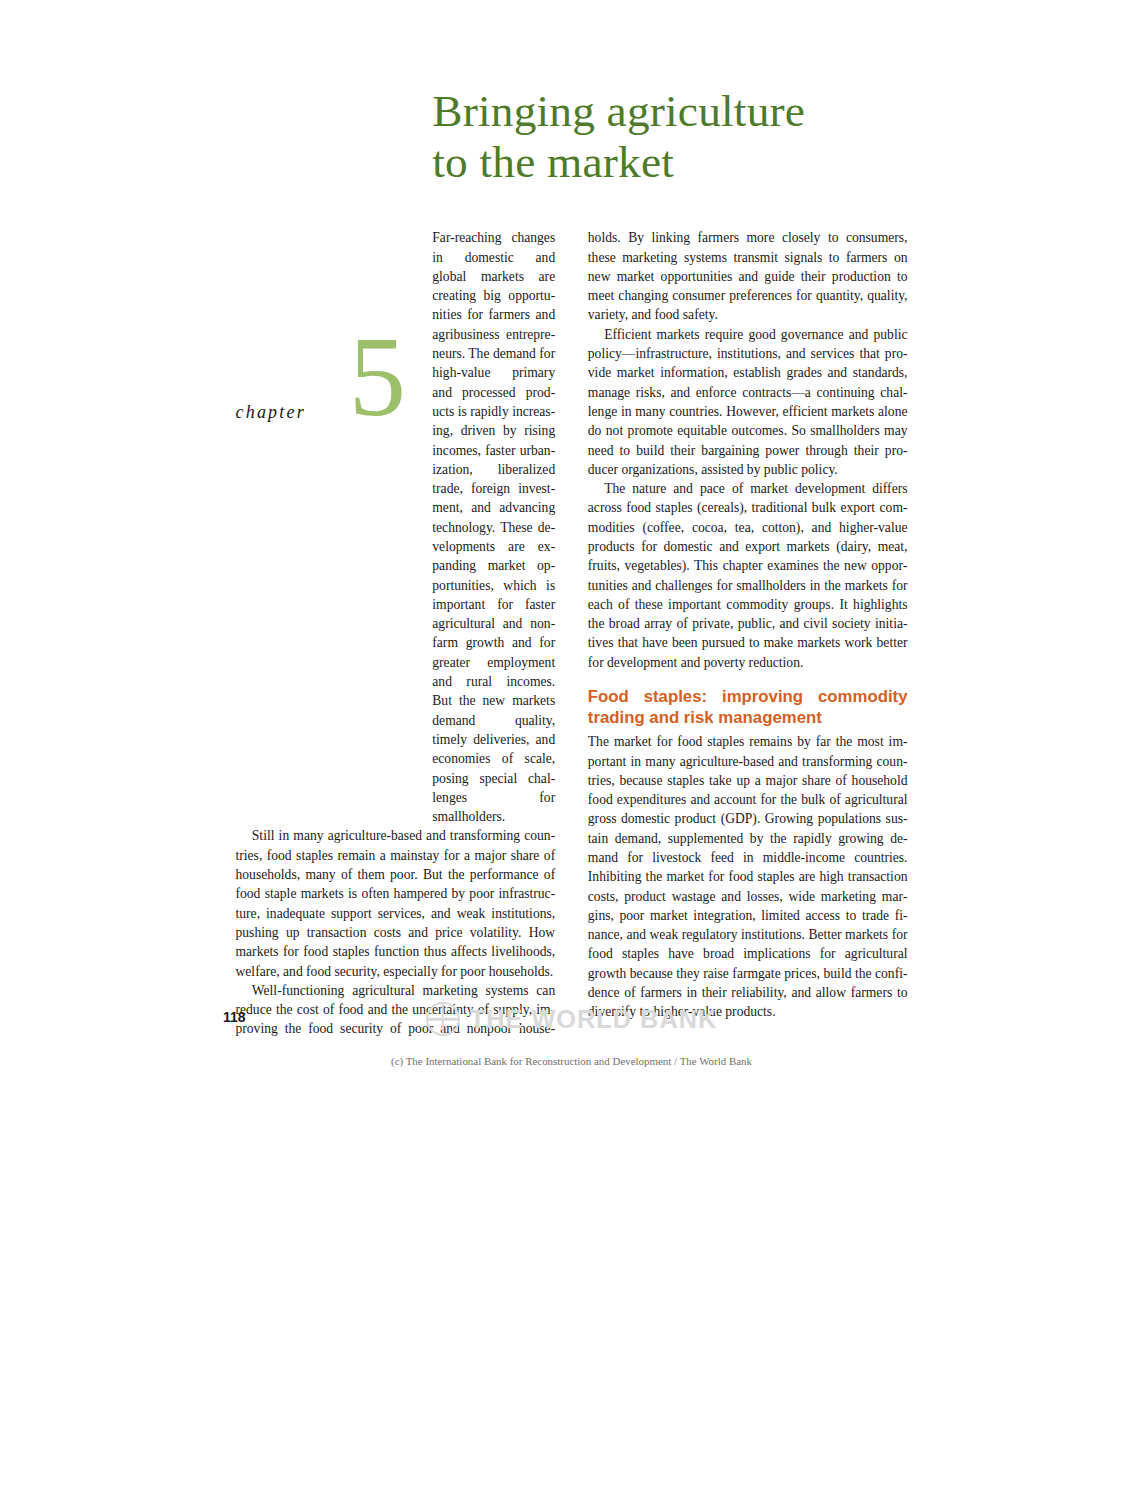Bringing agriculture
to the market
chapter 5
Far-reaching changes in domestic and global markets are creating big opportunities for farmers and agribusiness entrepreneurs. The demand for high-value primary and processed products is rapidly increasing, driven by rising incomes, faster urbanization, liberalized trade, foreign investment, and advancing technology. These developments are expanding market opportunities, which is important for faster agricultural and nonfarm growth and for greater employment and rural incomes. But the new markets demand quality, timely deliveries, and economies of scale, posing special challenges for smallholders.
Still in many agriculture-based and transforming countries, food staples remain a mainstay for a major share of households, many of them poor. But the performance of food staple markets is often hampered by poor infrastructure, inadequate support services, and weak institutions, pushing up transaction costs and price volatility. How markets for food staples function thus affects livelihoods, welfare, and food security, especially for poor households.
Well-functioning agricultural marketing systems can reduce the cost of food and the uncertainty of supply, improving the food security of poor and nonpoor households. By linking farmers more closely to consumers, these marketing systems transmit signals to farmers on new market opportunities and guide their production to meet changing consumer preferences for quantity, quality, variety, and food safety.
Efficient markets require good governance and public policy—infrastructure, institutions, and services that provide market information, establish grades and standards, manage risks, and enforce contracts—a continuing challenge in many countries. However, efficient markets alone do not promote equitable outcomes. So smallholders may need to build their bargaining power through their producer organizations, assisted by public policy.
The nature and pace of market development differs across food staples (cereals), traditional bulk export commodities (coffee, cocoa, tea, cotton), and higher-value products for domestic and export markets (dairy, meat, fruits, vegetables). This chapter examines the new opportunities and challenges for smallholders in the markets for each of these important commodity groups. It highlights the broad array of private, public, and civil society initiatives that have been pursued to make markets work better for development and poverty reduction.
Food staples: improving commodity trading and risk management
The market for food staples remains by far the most important in many agriculture-based and transforming countries, because staples take up a major share of household food expenditures and account for the bulk of agricultural gross domestic product (GDP). Growing populations sustain demand, supplemented by the rapidly growing demand for livestock feed in middle-income countries. Inhibiting the market for food staples are high transaction costs, product wastage and losses, wide marketing margins, poor market integration, limited access to trade finance, and weak regulatory institutions. Better markets for food staples have broad implications for agricultural growth because they raise farmgate prices, build the confidence of farmers in their reliability, and allow farmers to diversify to higher-value products.
118
THE WORLD BANK
(c) The International Bank for Reconstruction and Development / The World Bank